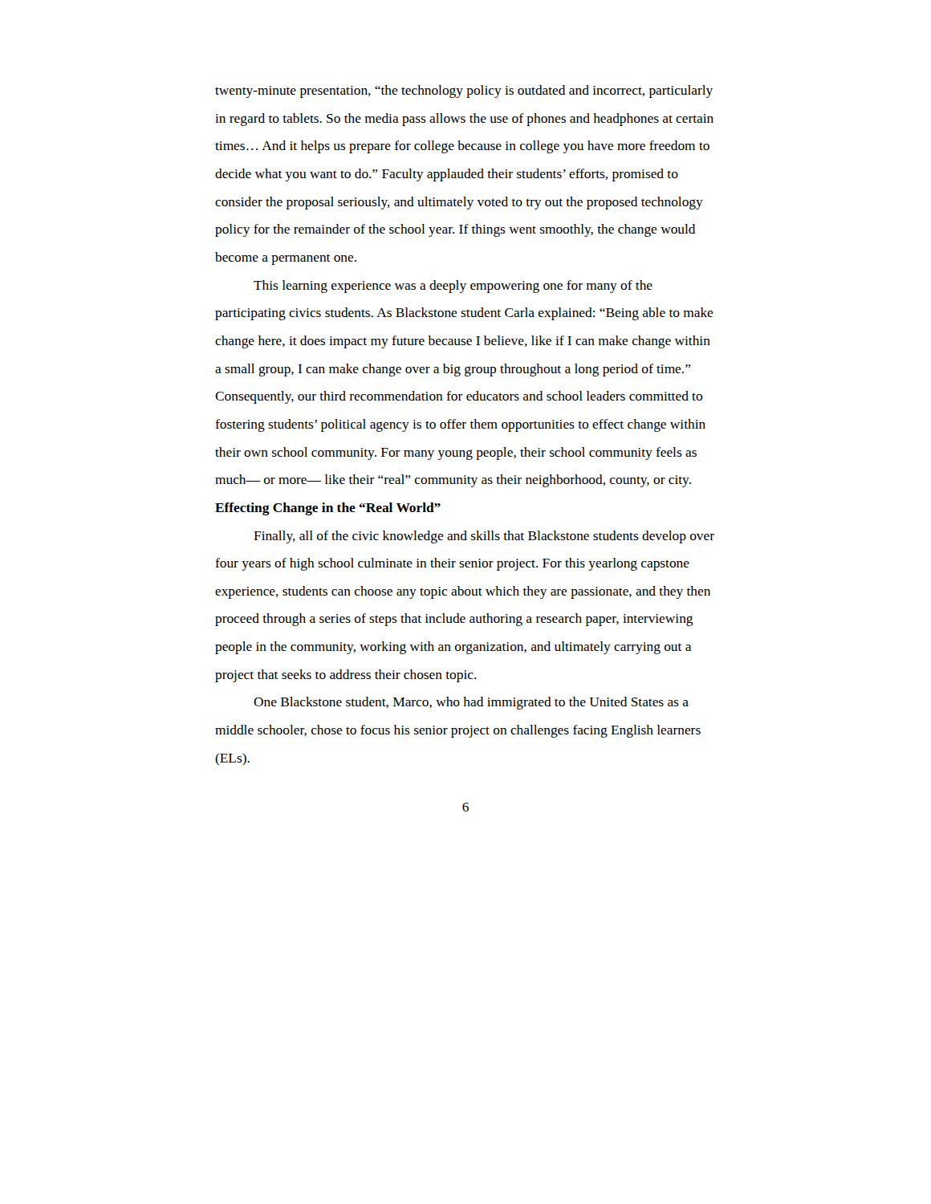twenty-minute presentation, “the technology policy is outdated and incorrect, particularly in regard to tablets. So the media pass allows the use of phones and headphones at certain times… And it helps us prepare for college because in college you have more freedom to decide what you want to do.” Faculty applauded their students’ efforts, promised to consider the proposal seriously, and ultimately voted to try out the proposed technology policy for the remainder of the school year. If things went smoothly, the change would become a permanent one.
This learning experience was a deeply empowering one for many of the participating civics students. As Blackstone student Carla explained: “Being able to make change here, it does impact my future because I believe, like if I can make change within a small group, I can make change over a big group throughout a long period of time.” Consequently, our third recommendation for educators and school leaders committed to fostering students’ political agency is to offer them opportunities to effect change within their own school community. For many young people, their school community feels as much— or more— like their “real” community as their neighborhood, county, or city.
Effecting Change in the “Real World”
Finally, all of the civic knowledge and skills that Blackstone students develop over four years of high school culminate in their senior project. For this yearlong capstone experience, students can choose any topic about which they are passionate, and they then proceed through a series of steps that include authoring a research paper, interviewing people in the community, working with an organization, and ultimately carrying out a project that seeks to address their chosen topic.
One Blackstone student, Marco, who had immigrated to the United States as a middle schooler, chose to focus his senior project on challenges facing English learners (ELs).
6